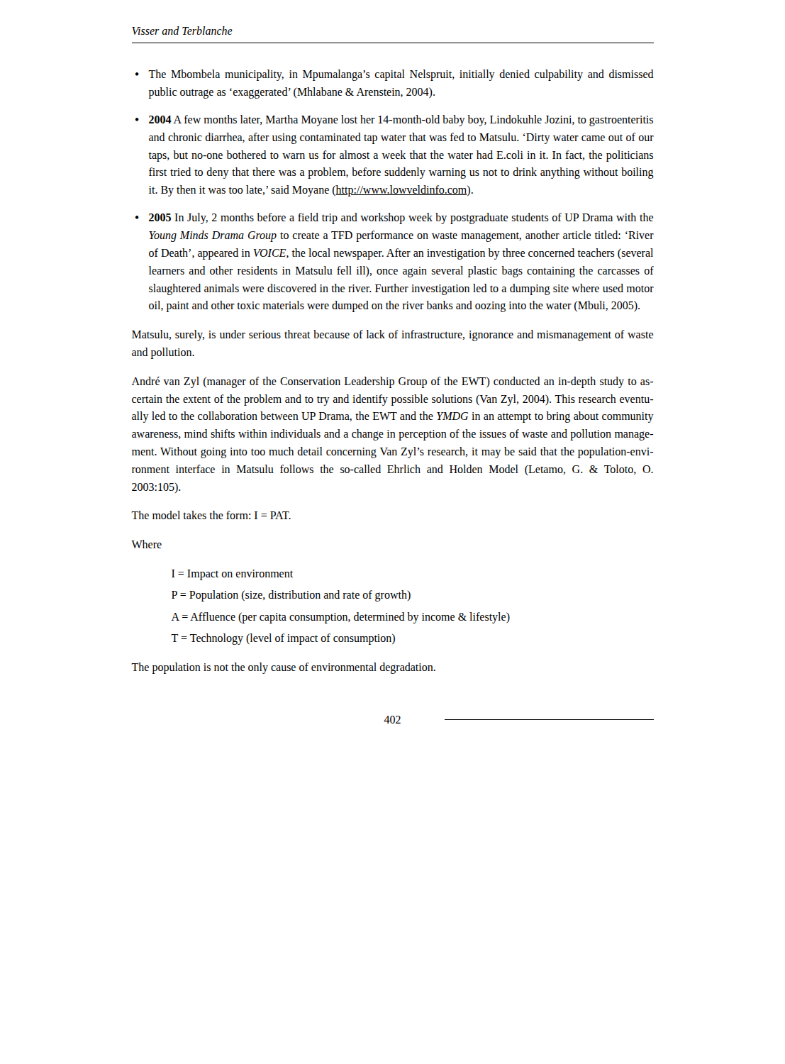Visser and Terblanche
The Mbombela municipality, in Mpumalanga’s capital Nelspruit, initially denied culpability and dismissed public outrage as ‘exaggerated’ (Mhlabane & Arenstein, 2004).
2004 A few months later, Martha Moyane lost her 14-month-old baby boy, Lindokuhle Jozini, to gastroenteritis and chronic diarrhea, after using contaminated tap water that was fed to Matsulu. ‘Dirty water came out of our taps, but no-one bothered to warn us for almost a week that the water had E.coli in it. In fact, the politicians first tried to deny that there was a problem, before suddenly warning us not to drink anything without boiling it. By then it was too late,’ said Moyane (http://www.lowveldinfo.com).
2005 In July, 2 months before a field trip and workshop week by postgraduate students of UP Drama with the Young Minds Drama Group to create a TFD performance on waste management, another article titled: ‘River of Death’, appeared in VOICE, the local newspaper. After an investigation by three concerned teachers (several learners and other residents in Matsulu fell ill), once again several plastic bags containing the carcasses of slaughtered animals were discovered in the river. Further investigation led to a dumping site where used motor oil, paint and other toxic materials were dumped on the river banks and oozing into the water (Mbuli, 2005).
Matsulu, surely, is under serious threat because of lack of infrastructure, ignorance and mismanagement of waste and pollution.
André van Zyl (manager of the Conservation Leadership Group of the EWT) conducted an in-depth study to ascertain the extent of the problem and to try and identify possible solutions (Van Zyl, 2004). This research eventually led to the collaboration between UP Drama, the EWT and the YMDG in an attempt to bring about community awareness, mind shifts within individuals and a change in perception of the issues of waste and pollution management. Without going into too much detail concerning Van Zyl’s research, it may be said that the population-environment interface in Matsulu follows the so-called Ehrlich and Holden Model (Letamo, G. & Toloto, O. 2003:105).
The model takes the form: I = PAT.
Where
I = Impact on environment
P = Population (size, distribution and rate of growth)
A = Affluence (per capita consumption, determined by income & lifestyle)
T = Technology (level of impact of consumption)
The population is not the only cause of environmental degradation.
402